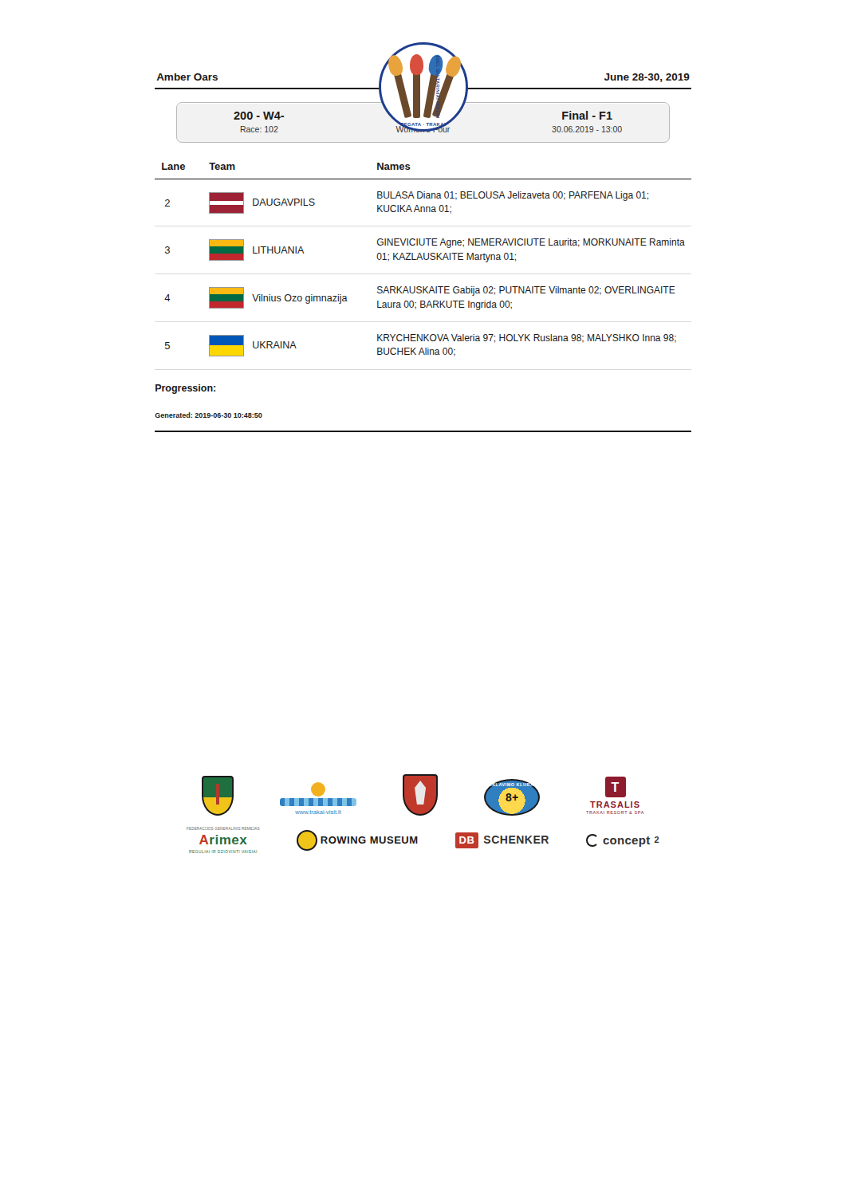29EL GINTARINIAI IRKLAI
REGATA · TRAKAI
Amber Oars
June 28-30, 2019
200 - W4-
Race: 102
Startlist
Women's Four
Final - F1
30.06.2019 - 13:00
| Lane | Team | Names |
| --- | --- | --- |
| 2 | DAUGAVPILS | BULASA Diana 01; BELOUSA Jelizaveta 00; PARFENA Liga 01; KUCIKA Anna 01; |
| 3 | LITHUANIA | GINEVICIUTE Agne; NEMERAVICIUTE Laurita; MORKUNAITE Raminta 01; KAZLAUSKAITE Martyna 01; |
| 4 | Vilnius Ozo gimnazija | SARKAUSKAITE Gabija 02; PUTNAITE Vilmante 02; OVERLINGAITE Laura 00; BARKUTE Ingrida 00; |
| 5 | UKRAINA | KRYCHENKOVA Valeria 97; HOLYK Ruslana 98; MALYSHKO Inna 98; BUCHEK Alina 00; |
Progression:
Generated: 2019-06-30 10:48:50
www.trakai-visit.lt
IRKLAVIMO KLUBAS8+
TRASALIS
TRAKAI RESORT & SPA
FEDERACIJOS GENERALINIS REMEJAS
Arimex
REGULIAI IR DZIOVINTI VAISIAI
ROWING MUSEUM
DB SCHENKER
concept2